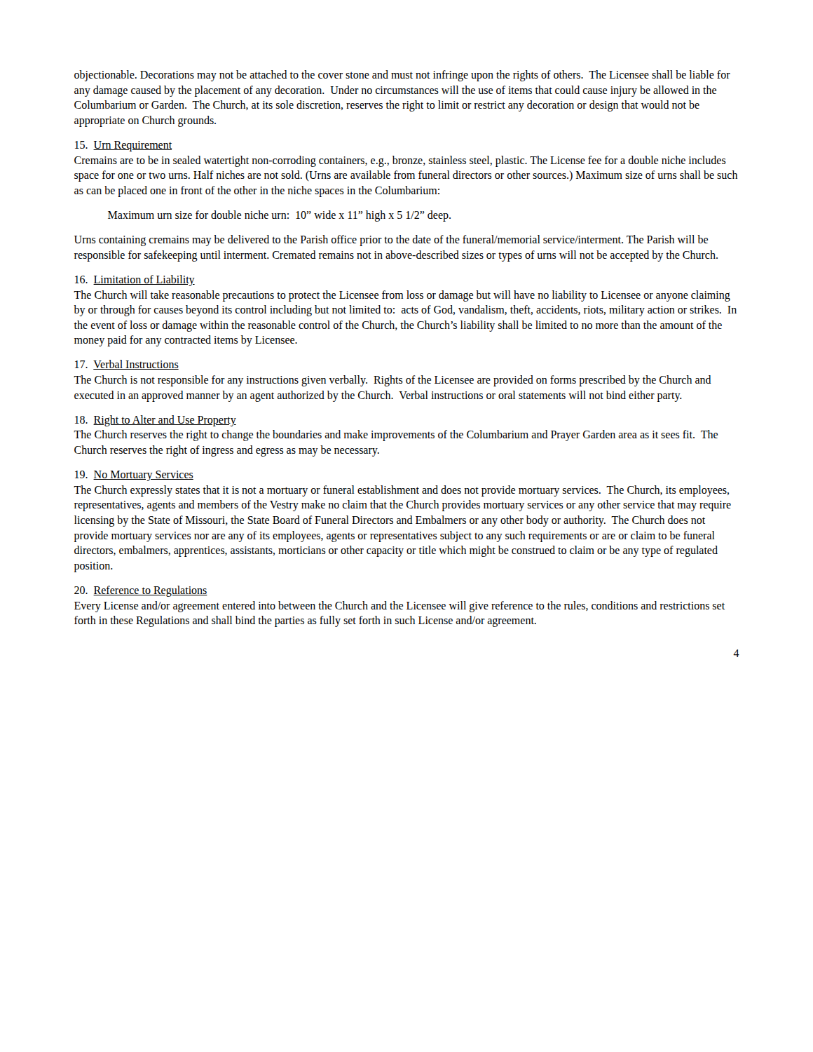objectionable. Decorations may not be attached to the cover stone and must not infringe upon the rights of others. The Licensee shall be liable for any damage caused by the placement of any decoration. Under no circumstances will the use of items that could cause injury be allowed in the Columbarium or Garden. The Church, at its sole discretion, reserves the right to limit or restrict any decoration or design that would not be appropriate on Church grounds.
15. Urn Requirement
Cremains are to be in sealed watertight non-corroding containers, e.g., bronze, stainless steel, plastic. The License fee for a double niche includes space for one or two urns. Half niches are not sold. (Urns are available from funeral directors or other sources.) Maximum size of urns shall be such as can be placed one in front of the other in the niche spaces in the Columbarium:
Maximum urn size for double niche urn: 10” wide x 11” high x 5 1/2” deep.
Urns containing cremains may be delivered to the Parish office prior to the date of the funeral/memorial service/interment. The Parish will be responsible for safekeeping until interment. Cremated remains not in above-described sizes or types of urns will not be accepted by the Church.
16. Limitation of Liability
The Church will take reasonable precautions to protect the Licensee from loss or damage but will have no liability to Licensee or anyone claiming by or through for causes beyond its control including but not limited to: acts of God, vandalism, theft, accidents, riots, military action or strikes. In the event of loss or damage within the reasonable control of the Church, the Church’s liability shall be limited to no more than the amount of the money paid for any contracted items by Licensee.
17. Verbal Instructions
The Church is not responsible for any instructions given verbally. Rights of the Licensee are provided on forms prescribed by the Church and executed in an approved manner by an agent authorized by the Church. Verbal instructions or oral statements will not bind either party.
18. Right to Alter and Use Property
The Church reserves the right to change the boundaries and make improvements of the Columbarium and Prayer Garden area as it sees fit. The Church reserves the right of ingress and egress as may be necessary.
19. No Mortuary Services
The Church expressly states that it is not a mortuary or funeral establishment and does not provide mortuary services. The Church, its employees, representatives, agents and members of the Vestry make no claim that the Church provides mortuary services or any other service that may require licensing by the State of Missouri, the State Board of Funeral Directors and Embalmers or any other body or authority. The Church does not provide mortuary services nor are any of its employees, agents or representatives subject to any such requirements or are or claim to be funeral directors, embalmers, apprentices, assistants, morticians or other capacity or title which might be construed to claim or be any type of regulated position.
20. Reference to Regulations
Every License and/or agreement entered into between the Church and the Licensee will give reference to the rules, conditions and restrictions set forth in these Regulations and shall bind the parties as fully set forth in such License and/or agreement.
4